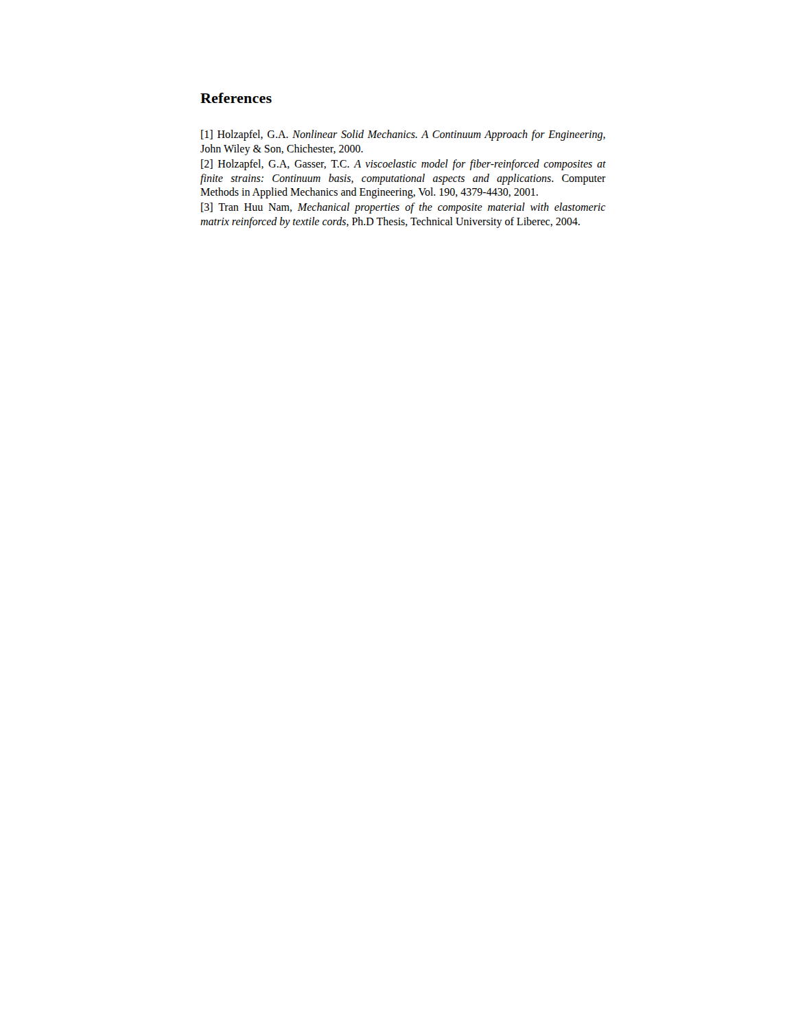References
[1] Holzapfel, G.A. Nonlinear Solid Mechanics. A Continuum Approach for Engineering, John Wiley & Son, Chichester, 2000.
[2] Holzapfel, G.A, Gasser, T.C. A viscoelastic model for fiber-reinforced composites at finite strains: Continuum basis, computational aspects and applications. Computer Methods in Applied Mechanics and Engineering, Vol. 190, 4379-4430, 2001.
[3] Tran Huu Nam, Mechanical properties of the composite material with elastomeric matrix reinforced by textile cords, Ph.D Thesis, Technical University of Liberec, 2004.